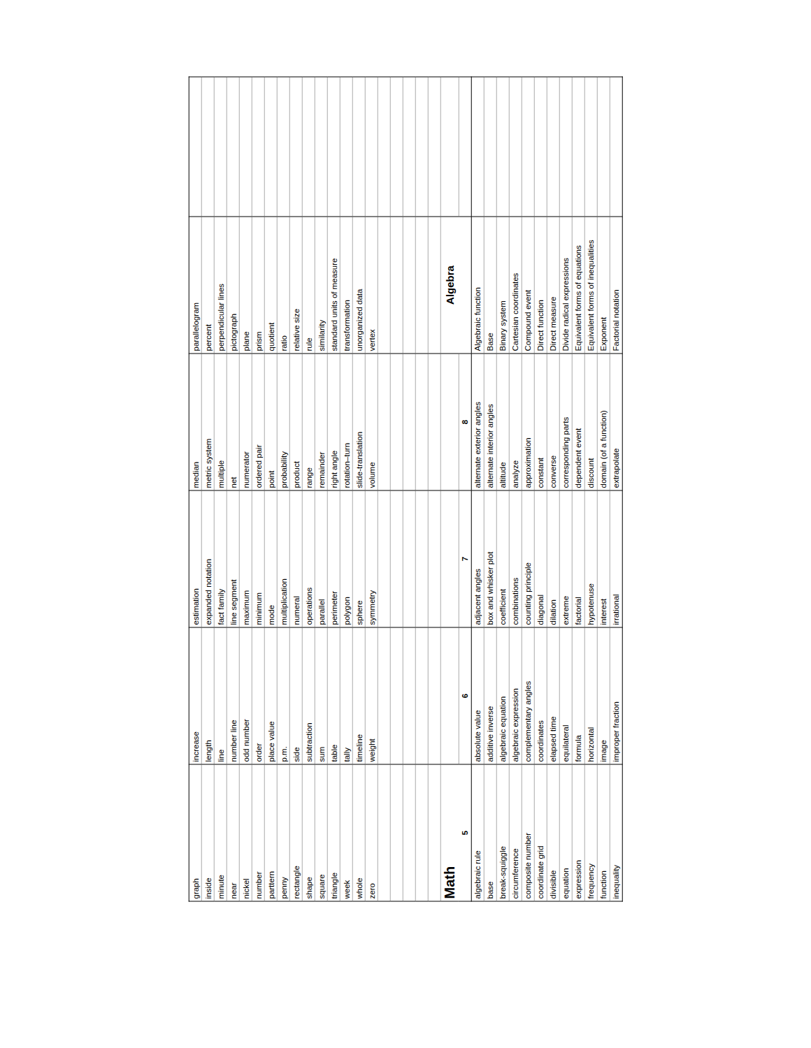| graph | increase | estimation | median | parallelogram | |
| inside | length | expanded notation | metric system | percent | |
| minute | line | fact family | multiple | perpendicular lines | |
| near | number line | line segment | net | pictograph | |
| nickel | odd number | maximum | numerator | plane | |
| number | order | minimum | ordered pair | prism | |
| parttern | place value | mode | point | quotient | |
| penny | p.m. | multiplication | probability | ratio | |
| rectangle | side | numeral | product | relative size | |
| shape | subtraction | operations | range | rule | |
| square | sum | parallel | remainder | similarity | |
| triangle | table | perimeter | right angle | standard units of measure | |
| week | tally | polygon | rotation–turn | transformation | |
| whole | timeline | sphere | slide-translation | unorganized data | |
| zero | weight | symmetry | volume | vertex | |
| Math | | | | Algebra | |
| 5 | 6 | 7 | 8 | | |
| algebraic rule | absolute value | adjacent angles | alternate exterior angles | Algebraic function | |
| base | additive inverse | box and whisker plot | alternate interior angles | Base | |
| break-squiggle | algebraic equation | coefficient | altitude | Binary system | |
| circumference | algebraic expression | combinations | analyze | Cartesian coordinates | |
| composite number | complementary angles | counting principle | approximation | Compound event | |
| coordinate grid | coordinates | diagonal | constant | Direct function | |
| divisible | elapsed time | dilation | converse | Direct measure | |
| equation | equilateral | extreme | corresponding parts | Divide radical expressions | |
| expression | formula | factorial | dependent event | Equivalent forms of equations | |
| frequency | horizontal | hypotenuse | discount | Equivalent forms of inequalities | |
| function | image | interest | domain (of a function) | Exponent | |
| inequality | improper fraction | irrational | extrapolate | Factorial notation | |